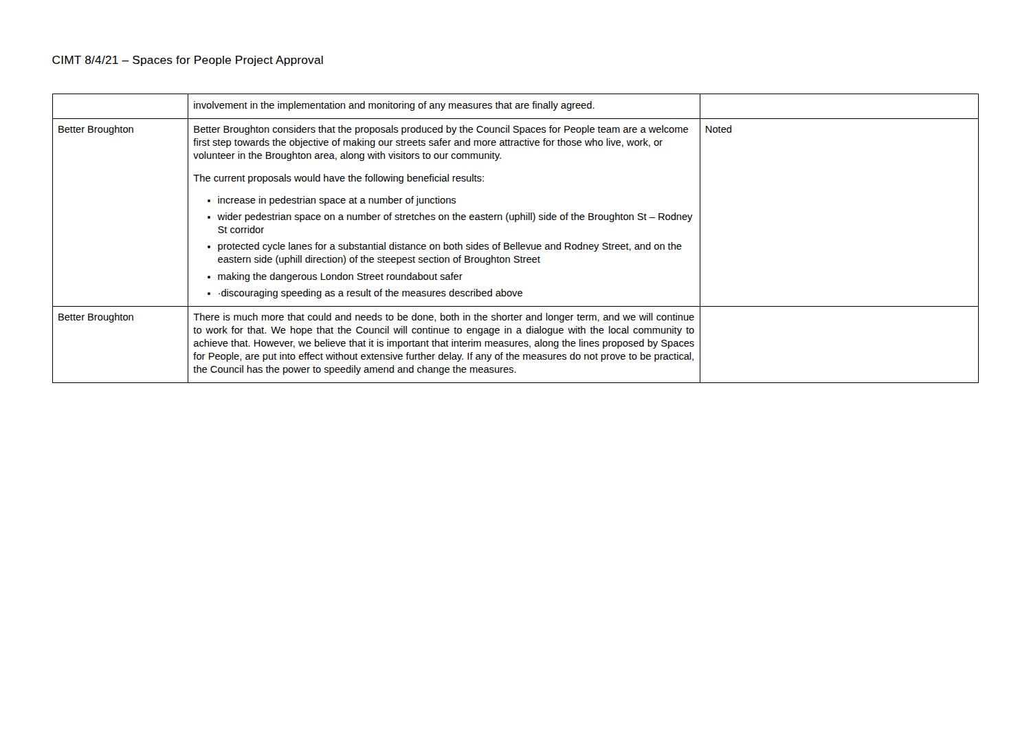CIMT 8/4/21 – Spaces for People Project Approval
| | involvement in the implementation and monitoring of any measures that are finally agreed. | |
| Better Broughton | Better Broughton considers that the proposals produced by the Council Spaces for People team are a welcome first step towards the objective of making our streets safer and more attractive for those who live, work, or volunteer in the Broughton area, along with visitors to our community. The current proposals would have the following beneficial results: increase in pedestrian space at a number of junctions wider pedestrian space on a number of stretches on the eastern (uphill) side of the Broughton St – Rodney St corridor protected cycle lanes for a substantial distance on both sides of Bellevue and Rodney Street, and on the eastern side (uphill direction) of the steepest section of Broughton Street making the dangerous London Street roundabout safer ·discouraging speeding as a result of the measures described above | Noted |
| Better Broughton | There is much more that could and needs to be done, both in the shorter and longer term, and we will continue to work for that. We hope that the Council will continue to engage in a dialogue with the local community to achieve that. However, we believe that it is important that interim measures, along the lines proposed by Spaces for People, are put into effect without extensive further delay. If any of the measures do not prove to be practical, the Council has the power to speedily amend and change the measures. | |